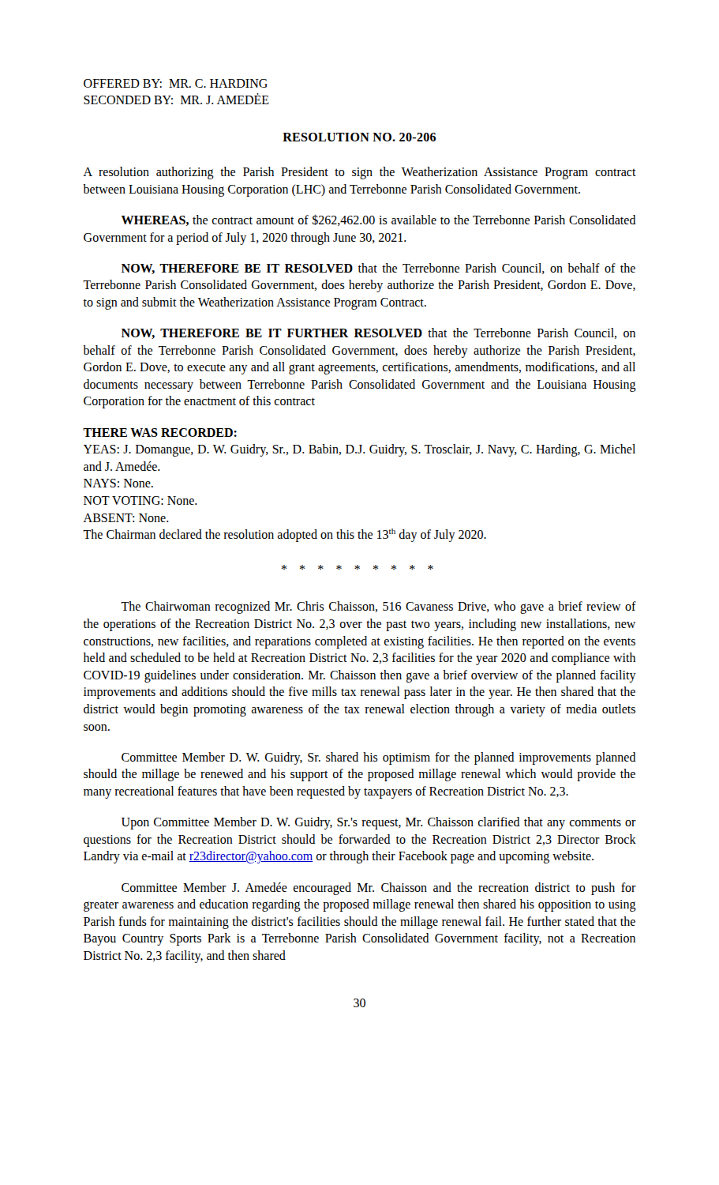OFFERED BY: MR. C. HARDING
SECONDED BY: MR. J. AMEDĖE
RESOLUTION NO. 20-206
A resolution authorizing the Parish President to sign the Weatherization Assistance Program contract between Louisiana Housing Corporation (LHC) and Terrebonne Parish Consolidated Government.
WHEREAS, the contract amount of $262,462.00 is available to the Terrebonne Parish Consolidated Government for a period of July 1, 2020 through June 30, 2021.
NOW, THEREFORE BE IT RESOLVED that the Terrebonne Parish Council, on behalf of the Terrebonne Parish Consolidated Government, does hereby authorize the Parish President, Gordon E. Dove, to sign and submit the Weatherization Assistance Program Contract.
NOW, THEREFORE BE IT FURTHER RESOLVED that the Terrebonne Parish Council, on behalf of the Terrebonne Parish Consolidated Government, does hereby authorize the Parish President, Gordon E. Dove, to execute any and all grant agreements, certifications, amendments, modifications, and all documents necessary between Terrebonne Parish Consolidated Government and the Louisiana Housing Corporation for the enactment of this contract
THERE WAS RECORDED:
YEAS: J. Domangue, D. W. Guidry, Sr., D. Babin, D.J. Guidry, S. Trosclair, J. Navy, C. Harding, G. Michel and J. Amedée. NAYS: None. NOT VOTING: None. ABSENT: None. The Chairman declared the resolution adopted on this the 13th day of July 2020.
* * * * * * * * *
The Chairwoman recognized Mr. Chris Chaisson, 516 Cavaness Drive, who gave a brief review of the operations of the Recreation District No. 2,3 over the past two years, including new installations, new constructions, new facilities, and reparations completed at existing facilities. He then reported on the events held and scheduled to be held at Recreation District No. 2,3 facilities for the year 2020 and compliance with COVID-19 guidelines under consideration. Mr. Chaisson then gave a brief overview of the planned facility improvements and additions should the five mills tax renewal pass later in the year. He then shared that the district would begin promoting awareness of the tax renewal election through a variety of media outlets soon.
Committee Member D. W. Guidry, Sr. shared his optimism for the planned improvements planned should the millage be renewed and his support of the proposed millage renewal which would provide the many recreational features that have been requested by taxpayers of Recreation District No. 2,3.
Upon Committee Member D. W. Guidry, Sr.'s request, Mr. Chaisson clarified that any comments or questions for the Recreation District should be forwarded to the Recreation District 2,3 Director Brock Landry via e-mail at r23director@yahoo.com or through their Facebook page and upcoming website.
Committee Member J. Amedée encouraged Mr. Chaisson and the recreation district to push for greater awareness and education regarding the proposed millage renewal then shared his opposition to using Parish funds for maintaining the district's facilities should the millage renewal fail. He further stated that the Bayou Country Sports Park is a Terrebonne Parish Consolidated Government facility, not a Recreation District No. 2,3 facility, and then shared
30